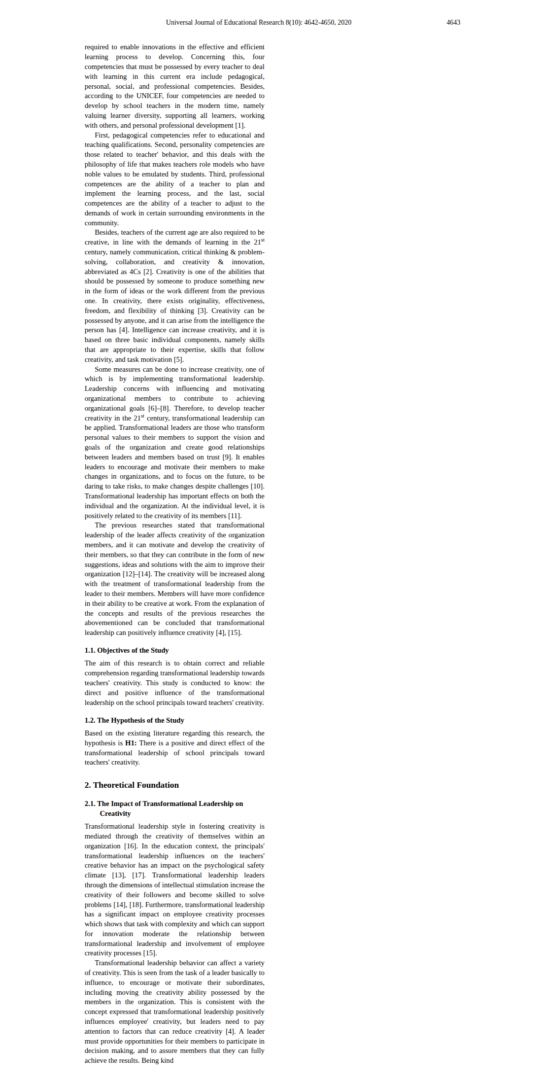Universal Journal of Educational Research 8(10): 4642-4650, 2020
4643
required to enable innovations in the effective and efficient learning process to develop. Concerning this, four competencies that must be possessed by every teacher to deal with learning in this current era include pedagogical, personal, social, and professional competencies. Besides, according to the UNICEF, four competencies are needed to develop by school teachers in the modern time, namely valuing learner diversity, supporting all learners, working with others, and personal professional development [1].
First, pedagogical competencies refer to educational and teaching qualifications. Second, personality competencies are those related to teacher' behavior, and this deals with the philosophy of life that makes teachers role models who have noble values to be emulated by students. Third, professional competences are the ability of a teacher to plan and implement the learning process, and the last, social competences are the ability of a teacher to adjust to the demands of work in certain surrounding environments in the community.
Besides, teachers of the current age are also required to be creative, in line with the demands of learning in the 21st century, namely communication, critical thinking & problem-solving, collaboration, and creativity & innovation, abbreviated as 4Cs [2]. Creativity is one of the abilities that should be possessed by someone to produce something new in the form of ideas or the work different from the previous one. In creativity, there exists originality, effectiveness, freedom, and flexibility of thinking [3]. Creativity can be possessed by anyone, and it can arise from the intelligence the person has [4]. Intelligence can increase creativity, and it is based on three basic individual components, namely skills that are appropriate to their expertise, skills that follow creativity, and task motivation [5].
Some measures can be done to increase creativity, one of which is by implementing transformational leadership. Leadership concerns with influencing and motivating organizational members to contribute to achieving organizational goals [6]–[8]. Therefore, to develop teacher creativity in the 21st century, transformational leadership can be applied. Transformational leaders are those who transform personal values to their members to support the vision and goals of the organization and create good relationships between leaders and members based on trust [9]. It enables leaders to encourage and motivate their members to make changes in organizations, and to focus on the future, to be daring to take risks, to make changes despite challenges [10]. Transformational leadership has important effects on both the individual and the organization. At the individual level, it is positively related to the creativity of its members [11].
The previous researches stated that transformational leadership of the leader affects creativity of the organization members, and it can motivate and develop the creativity of their members, so that they can contribute in the form of new suggestions, ideas and solutions with the aim to improve their organization [12]–[14]. The creativity will be increased along with the treatment of transformational leadership from the leader to their members. Members will have more confidence in their ability to be creative at work. From the explanation of the concepts and results of the previous researches the abovementioned can be concluded that transformational leadership can positively influence creativity [4], [15].
1.1. Objectives of the Study
The aim of this research is to obtain correct and reliable comprehension regarding transformational leadership towards teachers' creativity. This study is conducted to know: the direct and positive influence of the transformational leadership on the school principals toward teachers' creativity.
1.2. The Hypothesis of the Study
Based on the existing literature regarding this research, the hypothesis is H1: There is a positive and direct effect of the transformational leadership of school principals toward teachers' creativity.
2. Theoretical Foundation
2.1. The Impact of Transformational Leadership onCreativity
Transformational leadership style in fostering creativity is mediated through the creativity of themselves within an organization [16]. In the education context, the principals' transformational leadership influences on the teachers' creative behavior has an impact on the psychological safety climate [13], [17]. Transformational leadership leaders through the dimensions of intellectual stimulation increase the creativity of their followers and become skilled to solve problems [14], [18]. Furthermore, transformational leadership has a significant impact on employee creativity processes which shows that task with complexity and which can support for innovation moderate the relationship between transformational leadership and involvement of employee creativity processes [15].
Transformational leadership behavior can affect a variety of creativity. This is seen from the task of a leader basically to influence, to encourage or motivate their subordinates, including moving the creativity ability possessed by the members in the organization. This is consistent with the concept expressed that transformational leadership positively influences employee' creativity, but leaders need to pay attention to factors that can reduce creativity [4]. A leader must provide opportunities for their members to participate in decision making, and to assure members that they can fully achieve the results. Being kind